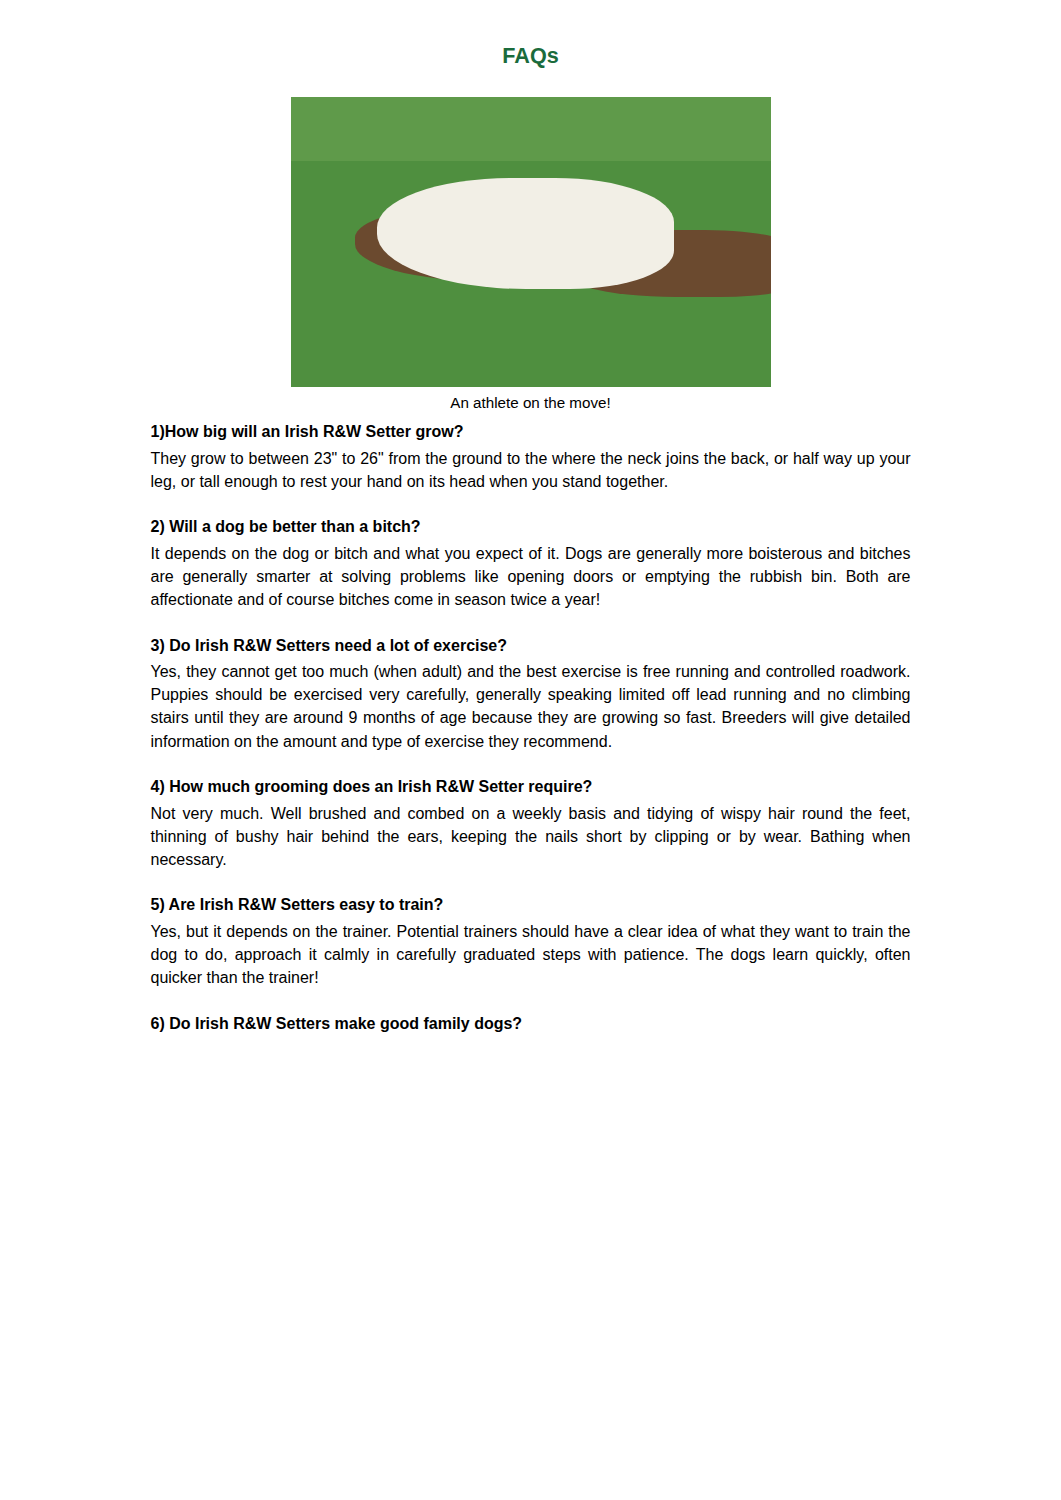FAQs
An athlete on the move!
1)How big will an Irish R&W Setter grow?
They grow to between 23" to 26" from the ground to the where the neck joins the back, or half way up your leg, or tall enough to rest your hand on its head when you stand together.
2) Will a dog be better than a bitch?
It depends on the dog or bitch and what you expect of it. Dogs are generally more boisterous and bitches are generally smarter at solving problems like opening doors or emptying the rubbish bin. Both are affectionate and of course bitches come in season twice a year!
3) Do Irish R&W Setters need a lot of exercise?
Yes, they cannot get too much (when adult) and the best exercise is free running and controlled roadwork. Puppies should be exercised very carefully, generally speaking limited off lead running and no climbing stairs until they are around 9 months of age because they are growing so fast. Breeders will give detailed information on the amount and type of exercise they recommend.
4) How much grooming does an Irish R&W Setter require?
Not very much. Well brushed and combed on a weekly basis and tidying of wispy hair round the feet, thinning of bushy hair behind the ears, keeping the nails short by clipping or by wear. Bathing when necessary.
5) Are Irish R&W Setters easy to train?
Yes, but it depends on the trainer. Potential trainers should have a clear idea of what they want to train the dog to do, approach it calmly in carefully graduated steps with patience. The dogs learn quickly, often quicker than the trainer!
6) Do Irish R&W Setters make good family dogs?